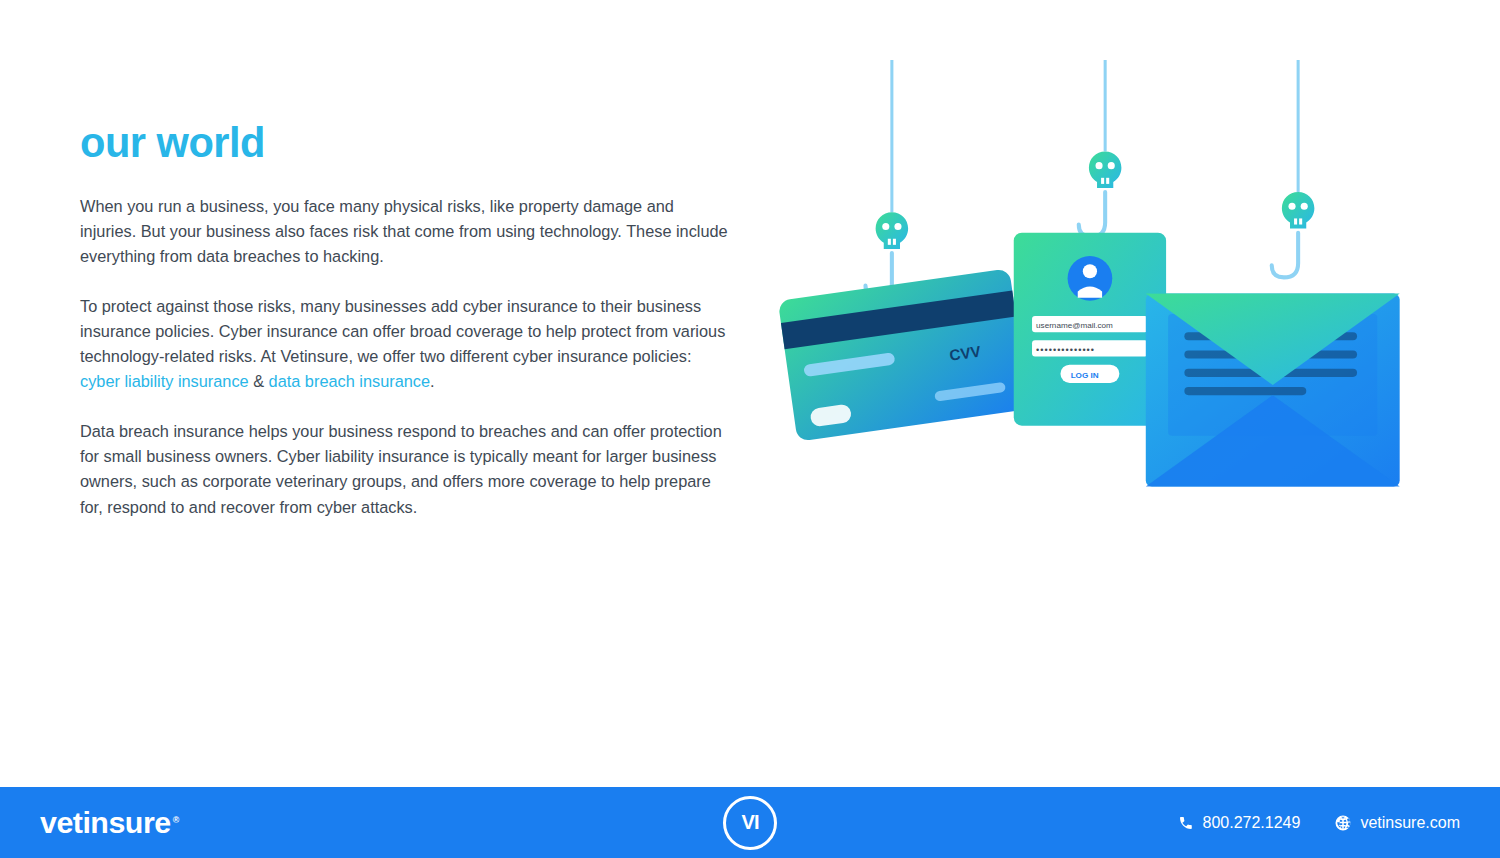our world
When you run a business, you face many physical risks, like property damage and injuries. But your business also faces risk that come from using technology. These include everything from data breaches to hacking.
To protect against those risks, many businesses add cyber insurance to their business insurance policies. Cyber insurance can offer broad coverage to help protect from various technology-related risks. At Vetinsure, we offer two different cyber insurance policies: cyber liability insurance & data breach insurance.
Data breach insurance helps your business respond to breaches and can offer protection for small business owners. Cyber liability insurance is typically meant for larger business owners, such as corporate veterinary groups, and offers more coverage to help prepare for, respond to and recover from cyber attacks.
CVV username@mail.com •••••••••••••• LOG IN
vetinsure®
VI
800.272.1249 vetinsure.com